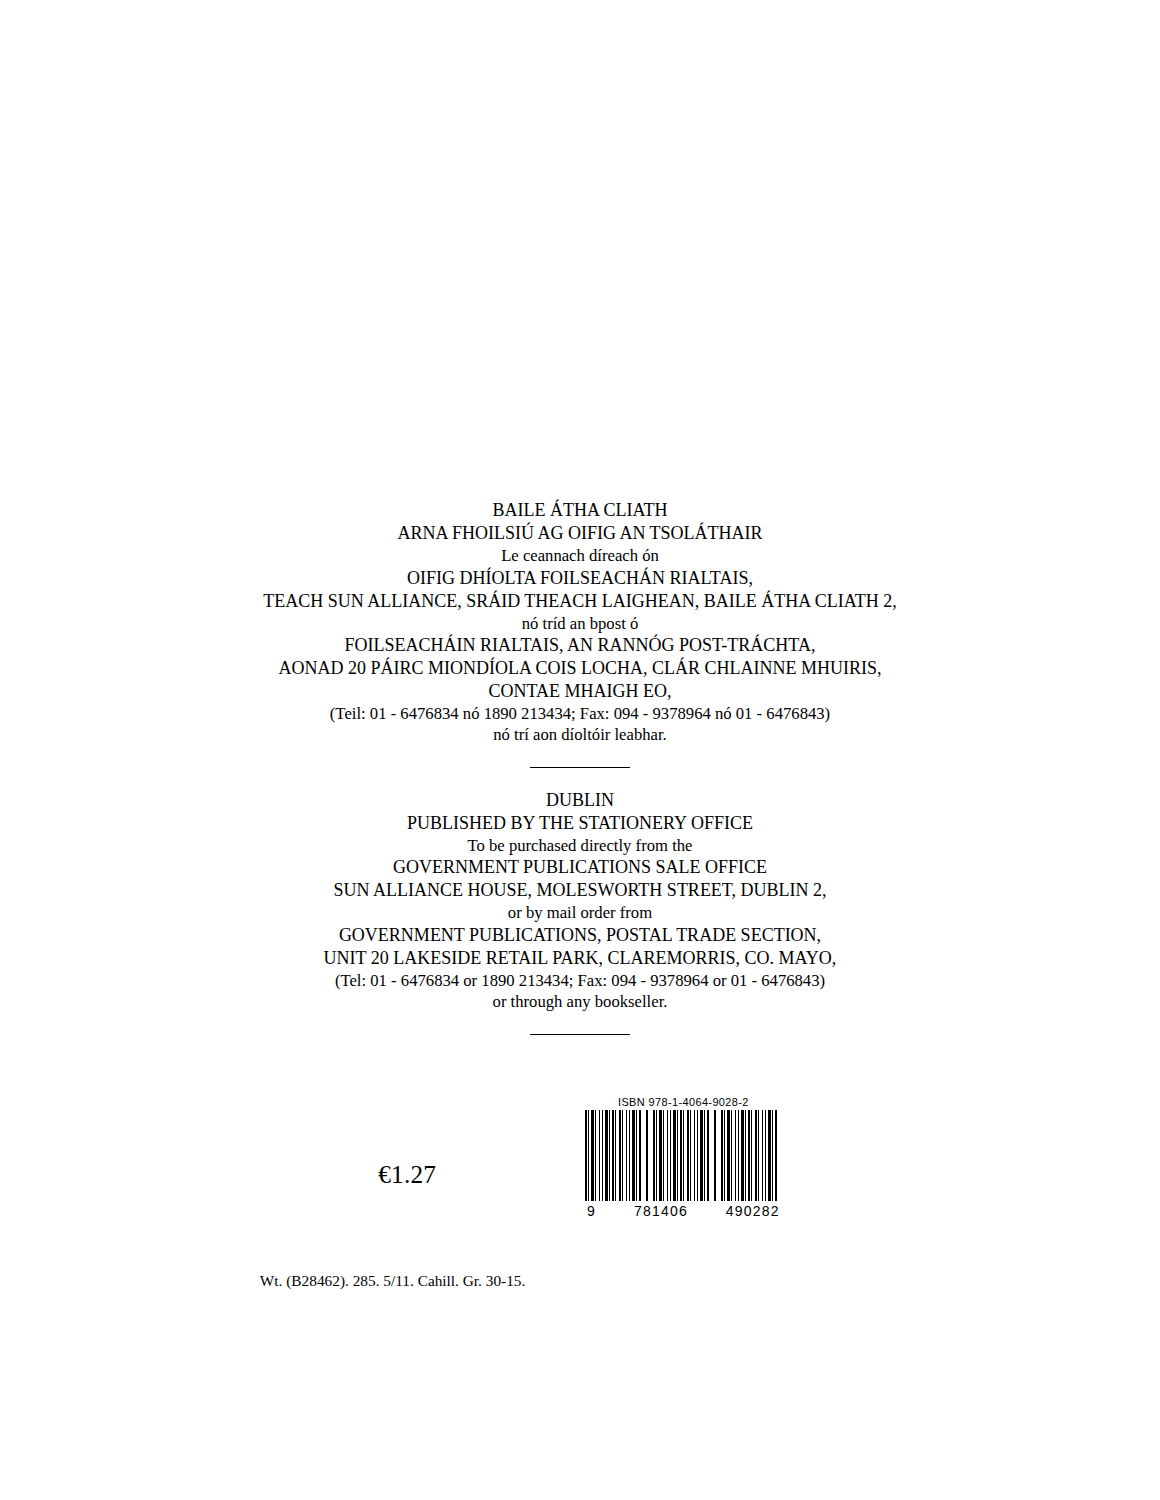Baile Átha Cliath
Arna Fhoilsiú ag Oifig an tSoláthair
Le ceannach díreach ón
Oifig Dhíolta Foilseachán Rialtais,
Teach Sun Alliance, Sráid Theach Laighean, Baile Átha Cliath 2,
nó tríd an bpost ó
Foilseacháin Rialtais, An Rannóg Post-Tráchta,
Aonad 20 Páirc Miondíola Cois Locha, Clár Chlainne Mhuiris,
Contae Mhaigh Eo,
(Teil: 01 - 6476834 nó 1890 213434; Fax: 094 - 9378964 nó 01 - 6476843)
nó trí aon díoltóir leabhar.
DUBLIN
PUBLISHED BY THE STATIONERY OFFICE
To be purchased directly from the
GOVERNMENT PUBLICATIONS SALE OFFICE
SUN ALLIANCE HOUSE, MOLESWORTH STREET, DUBLIN 2,
or by mail order from
GOVERNMENT PUBLICATIONS, POSTAL TRADE SECTION,
UNIT 20 LAKESIDE RETAIL PARK, CLAREMORRIS, CO. MAYO,
(Tel: 01 - 6476834 or 1890 213434; Fax: 094 - 9378964 or 01 - 6476843)
or through any bookseller.
€1.27
ISBN 978-1-4064-9028-2
9781406490282
Wt. (B28462). 285. 5/11. Cahill. Gr. 30-15.